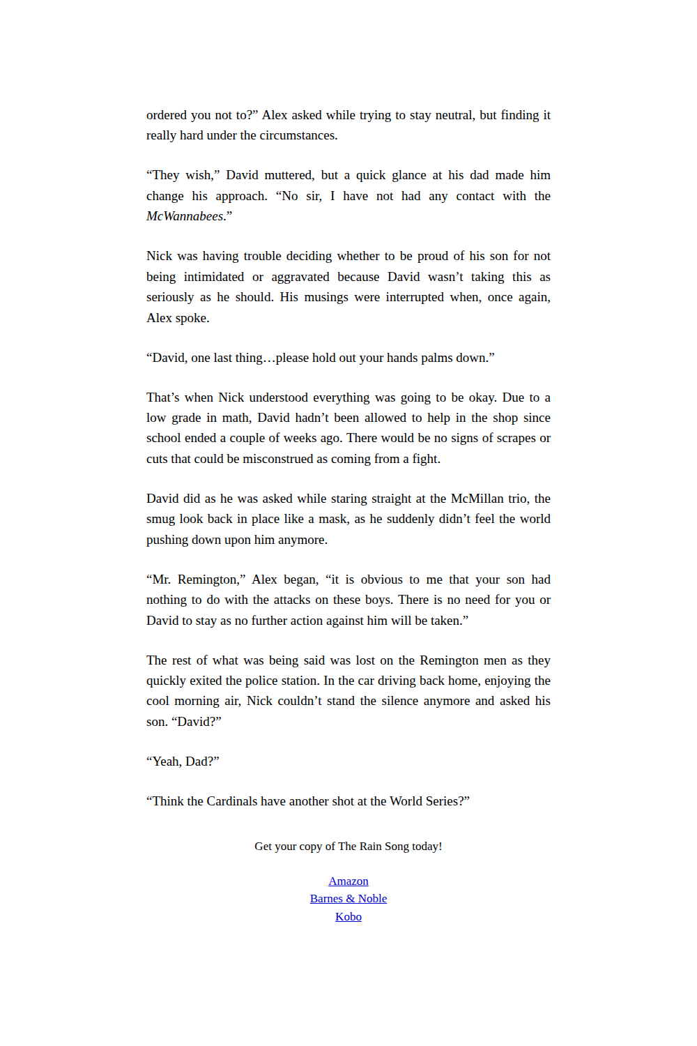ordered you not to?” Alex asked while trying to stay neutral, but finding it really hard under the circumstances.
“They wish,” David muttered, but a quick glance at his dad made him change his approach. “No sir, I have not had any contact with the McWannabees.”
Nick was having trouble deciding whether to be proud of his son for not being intimidated or aggravated because David wasn’t taking this as seriously as he should. His musings were interrupted when, once again, Alex spoke.
“David, one last thing…please hold out your hands palms down.”
That’s when Nick understood everything was going to be okay. Due to a low grade in math, David hadn’t been allowed to help in the shop since school ended a couple of weeks ago. There would be no signs of scrapes or cuts that could be misconstrued as coming from a fight.
David did as he was asked while staring straight at the McMillan trio, the smug look back in place like a mask, as he suddenly didn’t feel the world pushing down upon him anymore.
“Mr. Remington,” Alex began, “it is obvious to me that your son had nothing to do with the attacks on these boys. There is no need for you or David to stay as no further action against him will be taken.”
The rest of what was being said was lost on the Remington men as they quickly exited the police station. In the car driving back home, enjoying the cool morning air, Nick couldn’t stand the silence anymore and asked his son. “David?”
“Yeah, Dad?”
“Think the Cardinals have another shot at the World Series?”
Get your copy of The Rain Song today!
Amazon Barnes & Noble Kobo